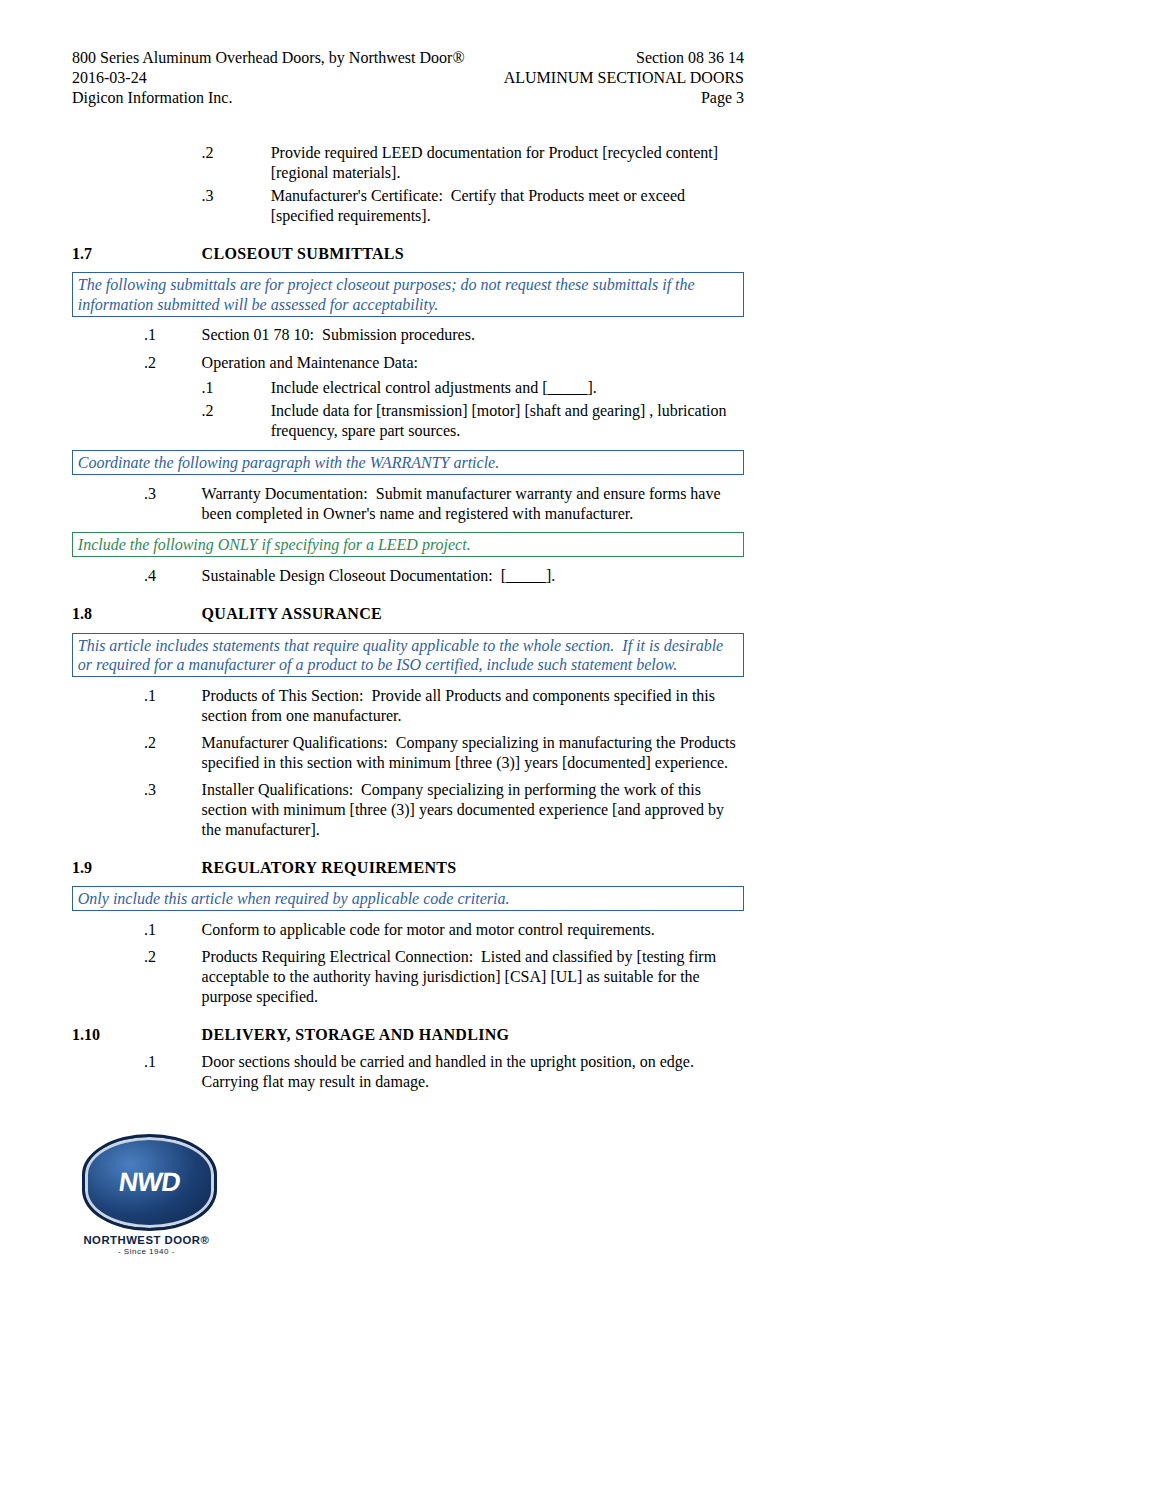| 800 Series Aluminum Overhead Doors, by Northwest Door® | Section 08 36 14 |
| 2016-03-24 | ALUMINUM SECTIONAL DOORS |
| Digicon Information Inc. | Page 3 |
.2 Provide required LEED documentation for Product [recycled content] [regional materials].
.3 Manufacturer's Certificate: Certify that Products meet or exceed [specified requirements].
| 1.7 | CLOSEOUT SUBMITTALS |
The following submittals are for project closeout purposes; do not request these submittals if the information submitted will be assessed for acceptability.
.1 Section 01 78 10: Submission procedures.
.2 Operation and Maintenance Data:
.1 Include electrical control adjustments and [_____].
.2 Include data for [transmission] [motor] [shaft and gearing] , lubrication frequency, spare part sources.
Coordinate the following paragraph with the WARRANTY article.
.3 Warranty Documentation: Submit manufacturer warranty and ensure forms have been completed in Owner's name and registered with manufacturer.
Include the following ONLY if specifying for a LEED project.
.4 Sustainable Design Closeout Documentation: [_____].
| 1.8 | QUALITY ASSURANCE |
This article includes statements that require quality applicable to the whole section. If it is desirable or required for a manufacturer of a product to be ISO certified, include such statement below.
.1 Products of This Section: Provide all Products and components specified in this section from one manufacturer.
.2 Manufacturer Qualifications: Company specializing in manufacturing the Products specified in this section with minimum [three (3)] years [documented] experience.
.3 Installer Qualifications: Company specializing in performing the work of this section with minimum [three (3)] years documented experience [and approved by the manufacturer].
| 1.9 | REGULATORY REQUIREMENTS |
Only include this article when required by applicable code criteria.
.1 Conform to applicable code for motor and motor control requirements.
.2 Products Requiring Electrical Connection: Listed and classified by [testing firm acceptable to the authority having jurisdiction] [CSA] [UL] as suitable for the purpose specified.
| 1.10 | DELIVERY, STORAGE AND HANDLING |
.1 Door sections should be carried and handled in the upright position, on edge. Carrying flat may result in damage.
NWD
NORTHWEST DOOR®
- Since 1940 -